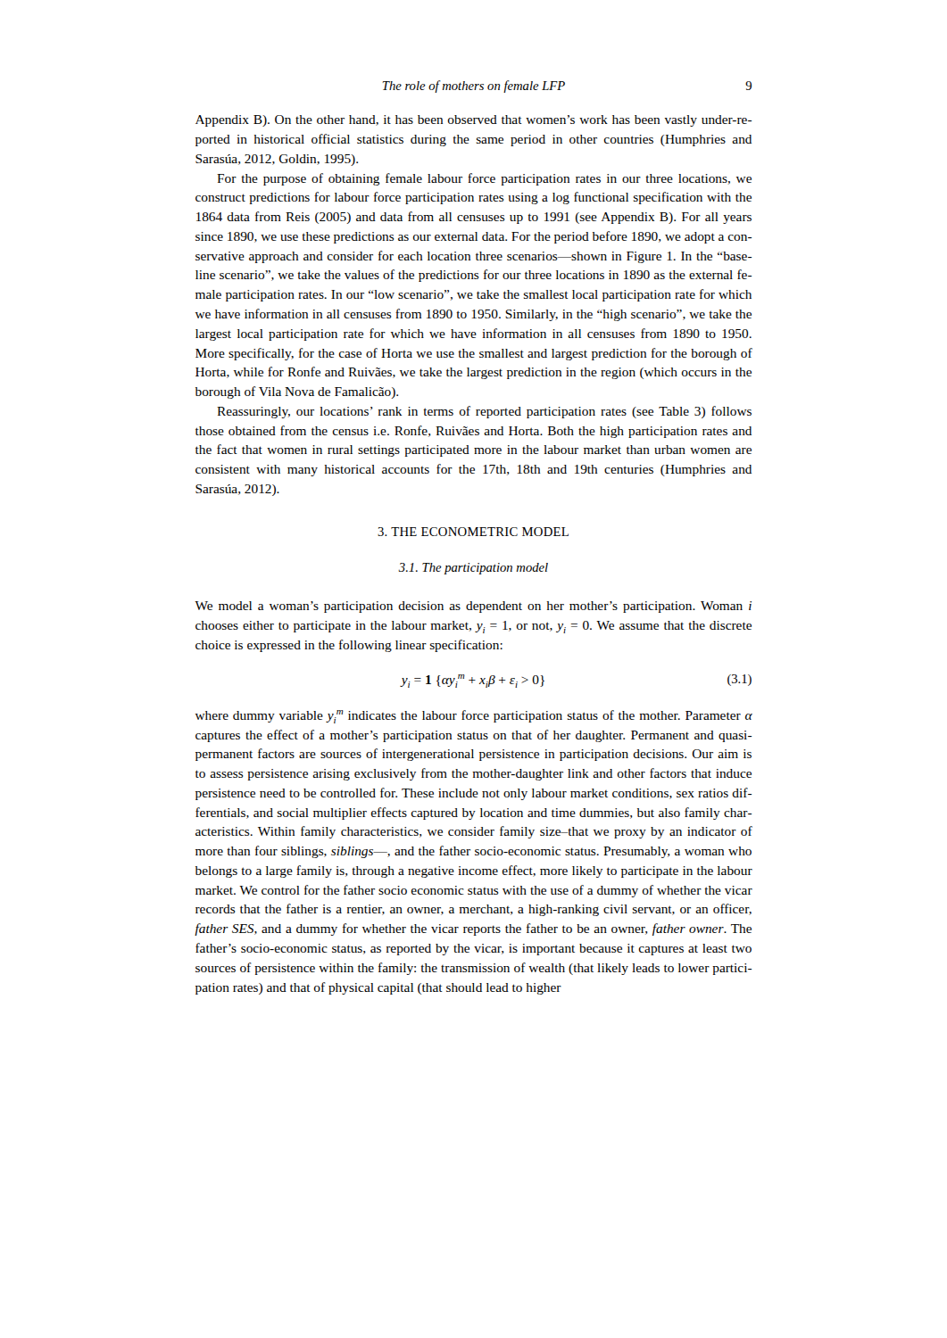The role of mothers on female LFP 9
Appendix B). On the other hand, it has been observed that women’s work has been vastly under-reported in historical official statistics during the same period in other countries (Humphries and Sarasúa, 2012, Goldin, 1995).
For the purpose of obtaining female labour force participation rates in our three locations, we construct predictions for labour force participation rates using a log functional specification with the 1864 data from Reis (2005) and data from all censuses up to 1991 (see Appendix B). For all years since 1890, we use these predictions as our external data. For the period before 1890, we adopt a conservative approach and consider for each location three scenarios—shown in Figure 1. In the “baseline scenario”, we take the values of the predictions for our three locations in 1890 as the external female participation rates. In our “low scenario”, we take the smallest local participation rate for which we have information in all censuses from 1890 to 1950. Similarly, in the “high scenario”, we take the largest local participation rate for which we have information in all censuses from 1890 to 1950. More specifically, for the case of Horta we use the smallest and largest prediction for the borough of Horta, while for Ronfe and Ruivães, we take the largest prediction in the region (which occurs in the borough of Vila Nova de Famalicão).
Reassuringly, our locations’ rank in terms of reported participation rates (see Table 3) follows those obtained from the census i.e. Ronfe, Ruivães and Horta. Both the high participation rates and the fact that women in rural settings participated more in the labour market than urban women are consistent with many historical accounts for the 17th, 18th and 19th centuries (Humphries and Sarasúa, 2012).
3. THE ECONOMETRIC MODEL
3.1. The participation model
We model a woman’s participation decision as dependent on her mother’s participation. Woman i chooses either to participate in the labour market, yi = 1, or not, yi = 0. We assume that the discrete choice is expressed in the following linear specification:
yi = 1 {αyim + xiβ + εi > 0} (3.1)
where dummy variable yim indicates the labour force participation status of the mother. Parameter α captures the effect of a mother’s participation status on that of her daughter. Permanent and quasi-permanent factors are sources of intergenerational persistence in participation decisions. Our aim is to assess persistence arising exclusively from the mother-daughter link and other factors that induce persistence need to be controlled for. These include not only labour market conditions, sex ratios differentials, and social multiplier effects captured by location and time dummies, but also family characteristics. Within family characteristics, we consider family size–that we proxy by an indicator of more than four siblings, siblings—, and the father socio-economic status. Presumably, a woman who belongs to a large family is, through a negative income effect, more likely to participate in the labour market. We control for the father socio economic status with the use of a dummy of whether the vicar records that the father is a rentier, an owner, a merchant, a high-ranking civil servant, or an officer, father SES, and a dummy for whether the vicar reports the father to be an owner, father owner. The father’s socio-economic status, as reported by the vicar, is important because it captures at least two sources of persistence within the family: the transmission of wealth (that likely leads to lower participation rates) and that of physical capital (that should lead to higher